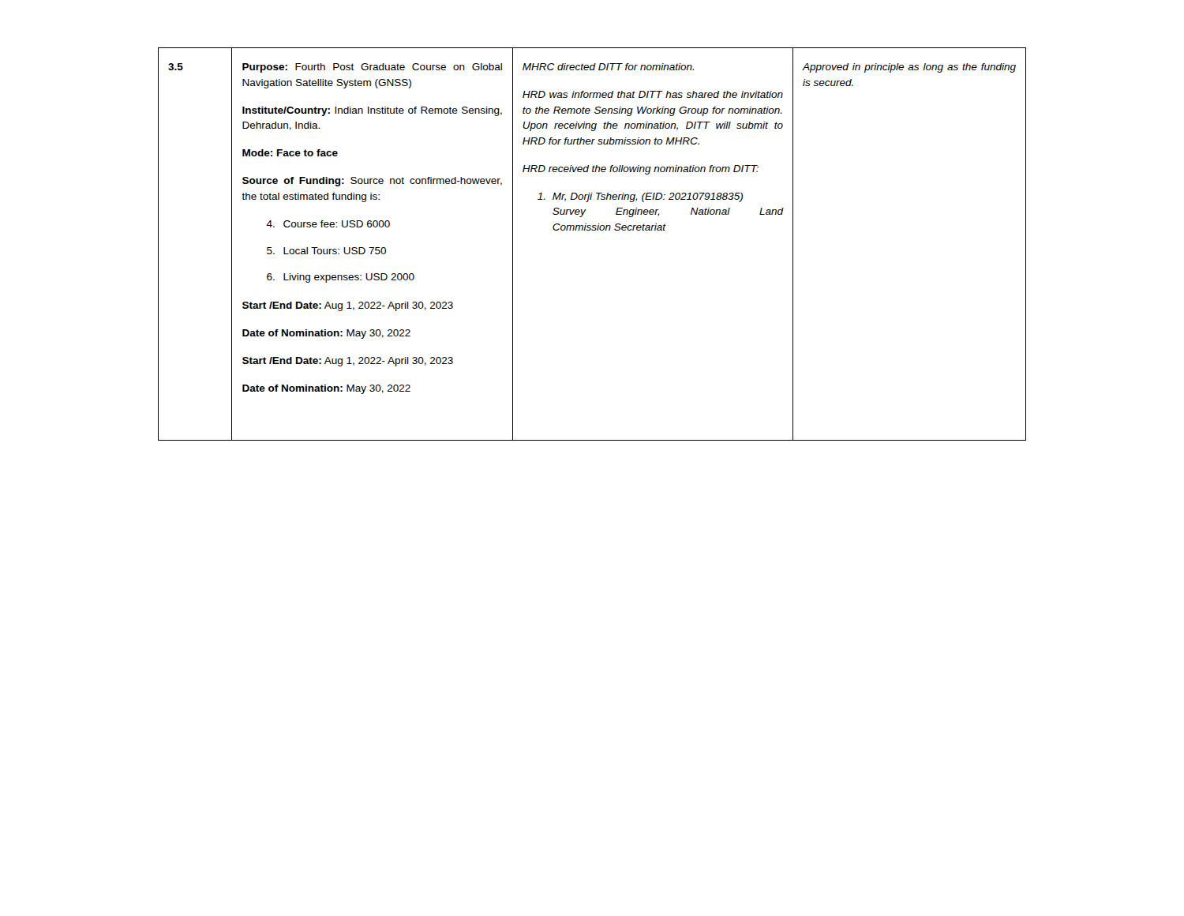| 3.5 | Purpose: Fourth Post Graduate Course on Global Navigation Satellite System (GNSS) Institute/Country: Indian Institute of Remote Sensing, Dehradun, India. Mode: Face to face Source of Funding: Source not confirmed-however, the total estimated funding is: Course fee: USD 6000 Local Tours: USD 750 Living expenses: USD 2000 Start /End Date: Aug 1, 2022- April 30, 2023 Date of Nomination: May 30, 2022 Start /End Date: Aug 1, 2022- April 30, 2023 Date of Nomination: May 30, 2022 | MHRC directed DITT for nomination. HRD was informed that DITT has shared the invitation to the Remote Sensing Working Group for nomination. Upon receiving the nomination, DITT will submit to HRD for further submission to MHRC. HRD received the following nomination from DITT: Mr, Dorji Tshering, (EID: 202107918835) Survey Engineer, National Land Commission Secretariat | Approved in principle as long as the funding is secured. |